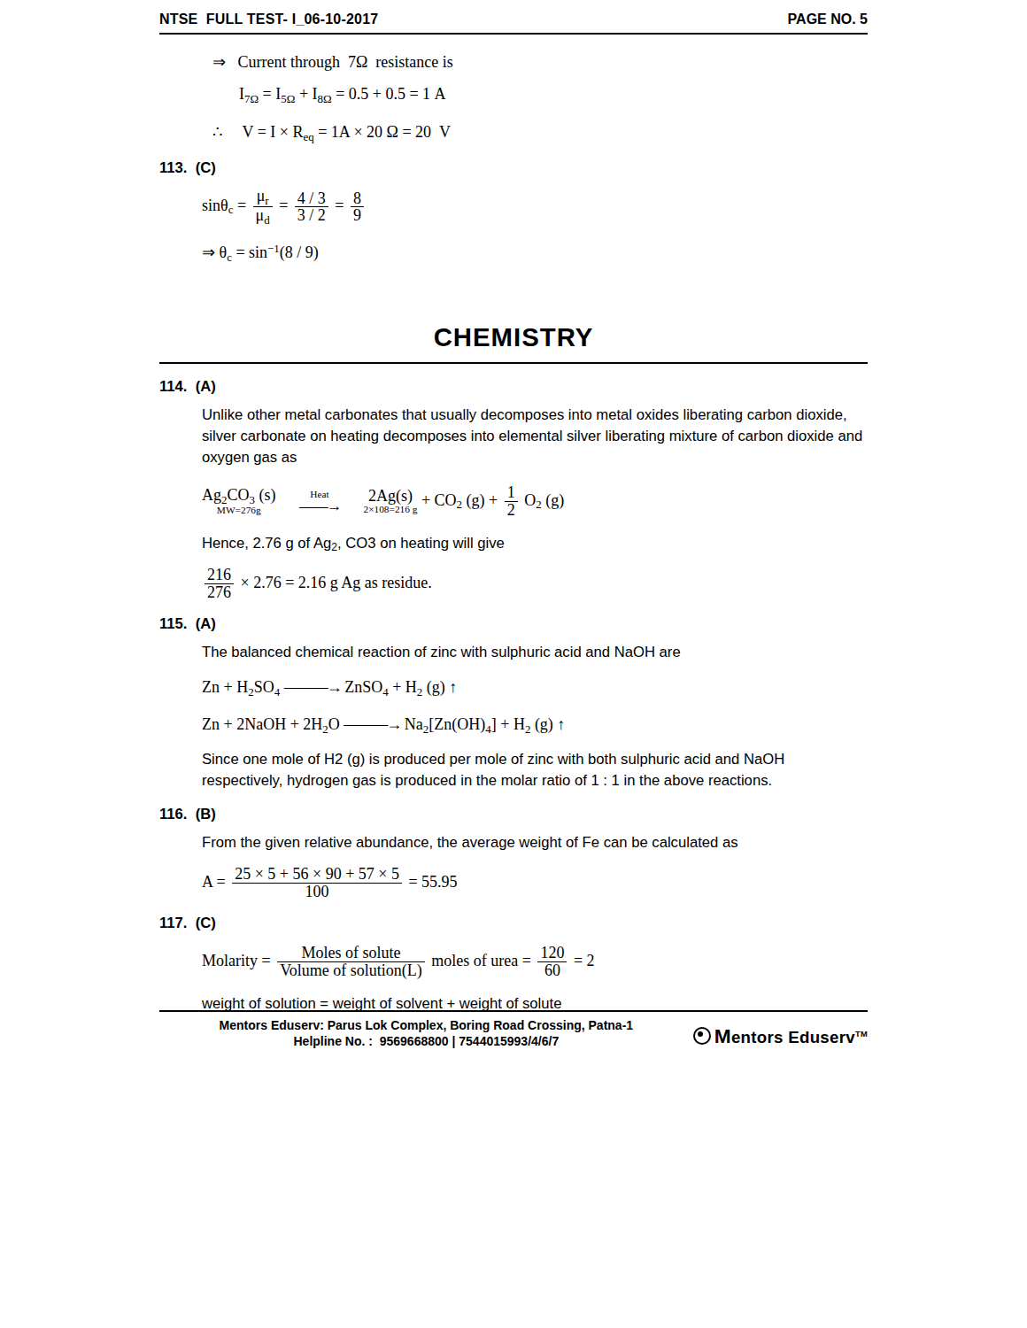NTSE FULL TEST- I_06-10-2017
PAGE NO. 5
⇒ Current through 7Ω resistance is
I7Ω = I5Ω + I8Ω = 0.5 + 0.5 = 1 A
∴ V = I × Req = 1A × 20 Ω = 20 V
113. (C)
sinθc = μr μd = 4 / 33 / 2 = 89
⇒ θc = sin−1(8 / 9)
CHEMISTRY
114. (A)
Unlike other metal carbonates that usually decomposes into metal oxides liberating carbon dioxide, silver carbonate on heating decomposes into elemental silver liberating mixture of carbon dioxide and oxygen gas as
Ag2CO3 (s) MW=276g Heat ——→ 2Ag(s) 2×108=216 g + CO2 (g) + 12 O2 (g)
Hence, 2.76 g of Ag2, CO3 on heating will give
216276 × 2.76 = 2.16 g Ag as residue.
115. (A)
The balanced chemical reaction of zinc with sulphuric acid and NaOH are
Zn + H2SO4 ———→ ZnSO4 + H2 (g) ↑
Zn + 2NaOH + 2H2O ———→ Na2[Zn(OH)4] + H2 (g) ↑
Since one mole of H2 (g) is produced per mole of zinc with both sulphuric acid and NaOH respectively, hydrogen gas is produced in the molar ratio of 1 : 1 in the above reactions.
116. (B)
From the given relative abundance, the average weight of Fe can be calculated as
A = 25 × 5 + 56 × 90 + 57 × 5 100 = 55.95
117. (C)
Molarity = Moles of solute Volume of solution(L) moles of urea = 12060 = 2
weight of solution = weight of solvent + weight of solute
Mentors Eduserv: Parus Lok Complex, Boring Road Crossing, Patna-1
Helpline No. : 9569668800 | 7544015993/4/6/7
Mentors EduservTM